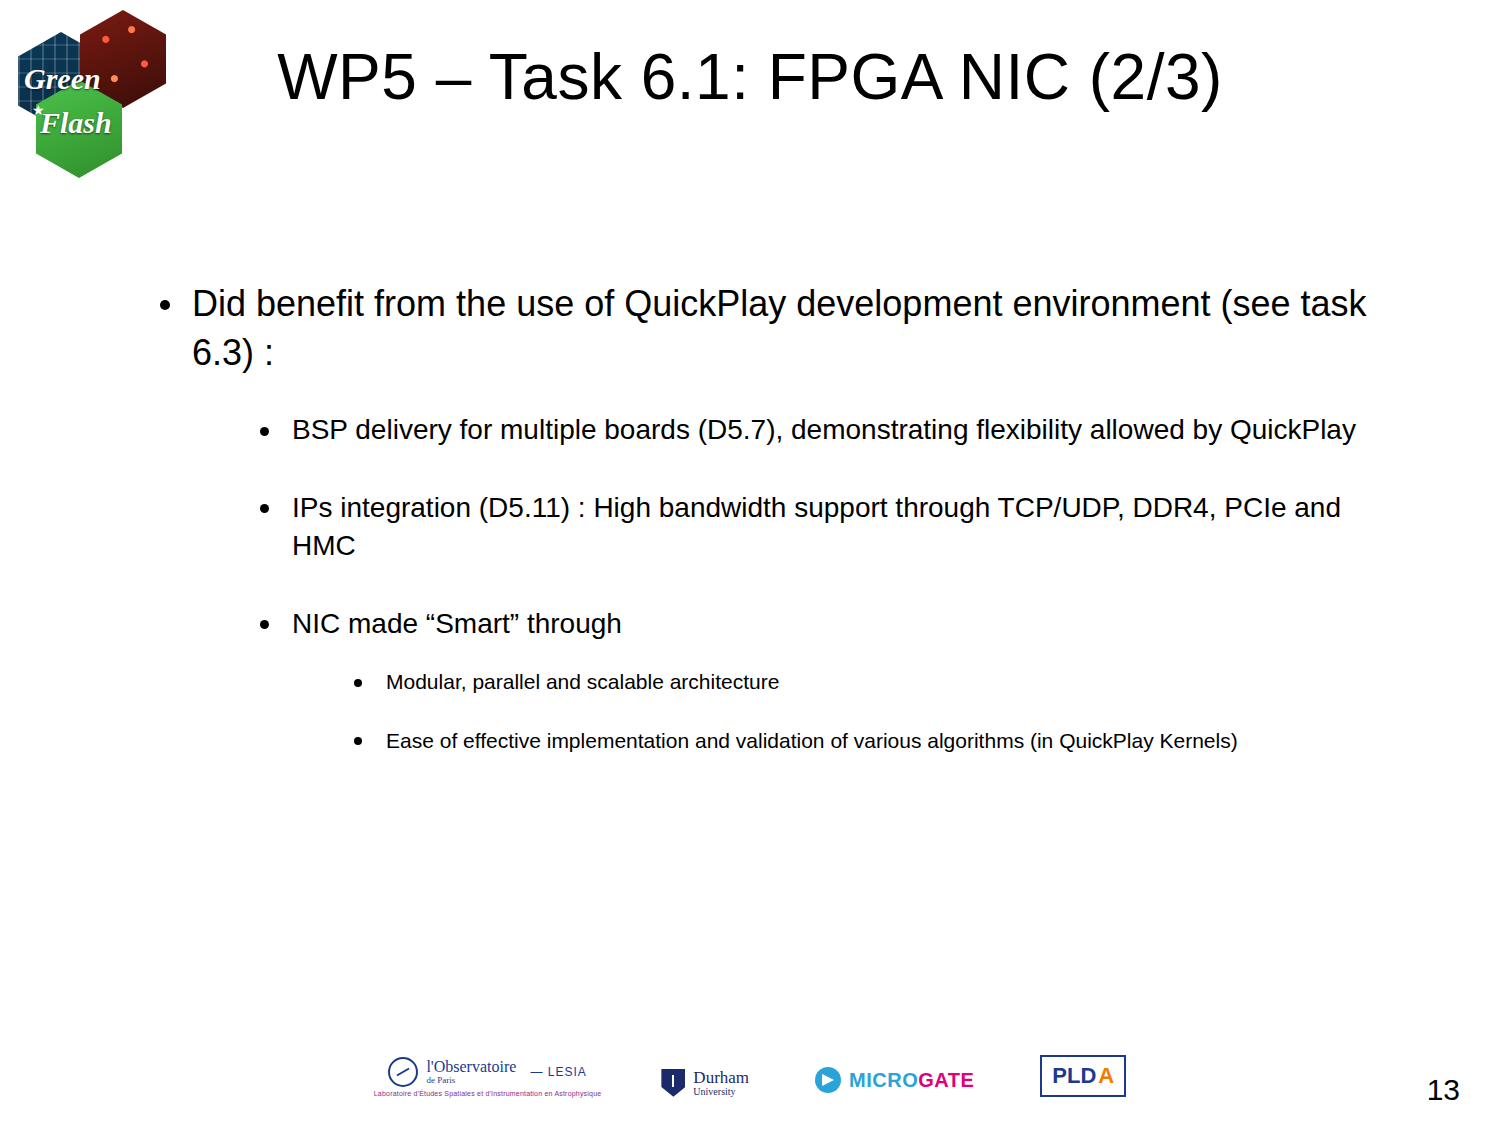Green ★ Flash
WP5 – Task 6.1: FPGA NIC (2/3)
Did benefit from the use of QuickPlay development environment (see task 6.3) :
BSP delivery for multiple boards (D5.7), demonstrating flexibility allowed by QuickPlay
IPs integration (D5.11) : High bandwidth support through TCP/UDP, DDR4, PCIe and HMC
NIC made “Smart” through
Modular, parallel and scalable architecture
Ease of effective implementation and validation of various algorithms (in QuickPlay Kernels)
l'Observatoire
de Paris
— LESIA
Laboratoire d'Études Spatiales et d'Instrumentation en Astrophysique
Durham
University
MICRO GATE
PLD A
13